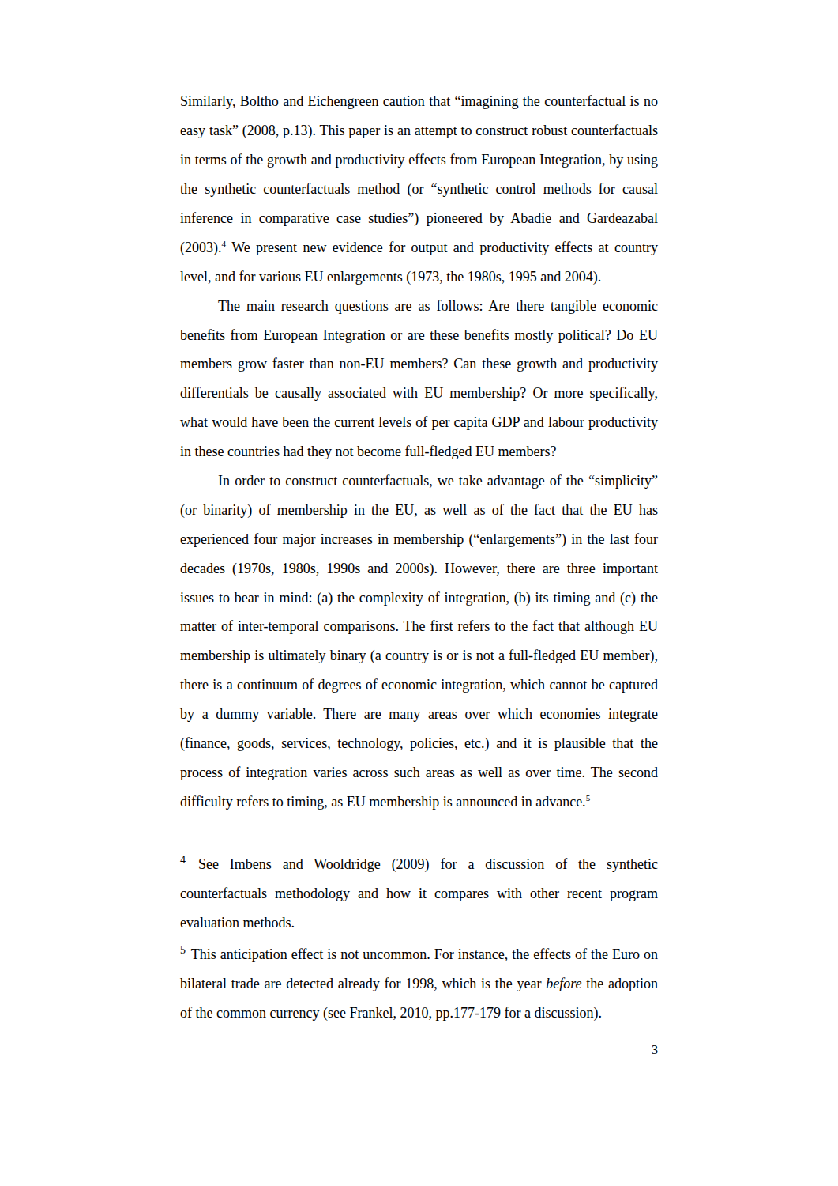Similarly, Boltho and Eichengreen caution that “imagining the counterfactual is no easy task” (2008, p.13). This paper is an attempt to construct robust counterfactuals in terms of the growth and productivity effects from European Integration, by using the synthetic counterfactuals method (or “synthetic control methods for causal inference in comparative case studies”) pioneered by Abadie and Gardeazabal (2003).4 We present new evidence for output and productivity effects at country level, and for various EU enlargements (1973, the 1980s, 1995 and 2004).
The main research questions are as follows: Are there tangible economic benefits from European Integration or are these benefits mostly political? Do EU members grow faster than non-EU members? Can these growth and productivity differentials be causally associated with EU membership? Or more specifically, what would have been the current levels of per capita GDP and labour productivity in these countries had they not become full-fledged EU members?
In order to construct counterfactuals, we take advantage of the “simplicity” (or binarity) of membership in the EU, as well as of the fact that the EU has experienced four major increases in membership (“enlargements”) in the last four decades (1970s, 1980s, 1990s and 2000s). However, there are three important issues to bear in mind: (a) the complexity of integration, (b) its timing and (c) the matter of inter-temporal comparisons. The first refers to the fact that although EU membership is ultimately binary (a country is or is not a full-fledged EU member), there is a continuum of degrees of economic integration, which cannot be captured by a dummy variable. There are many areas over which economies integrate (finance, goods, services, technology, policies, etc.) and it is plausible that the process of integration varies across such areas as well as over time. The second difficulty refers to timing, as EU membership is announced in advance.5
4 See Imbens and Wooldridge (2009) for a discussion of the synthetic counterfactuals methodology and how it compares with other recent program evaluation methods.
5 This anticipation effect is not uncommon. For instance, the effects of the Euro on bilateral trade are detected already for 1998, which is the year before the adoption of the common currency (see Frankel, 2010, pp.177-179 for a discussion).
3